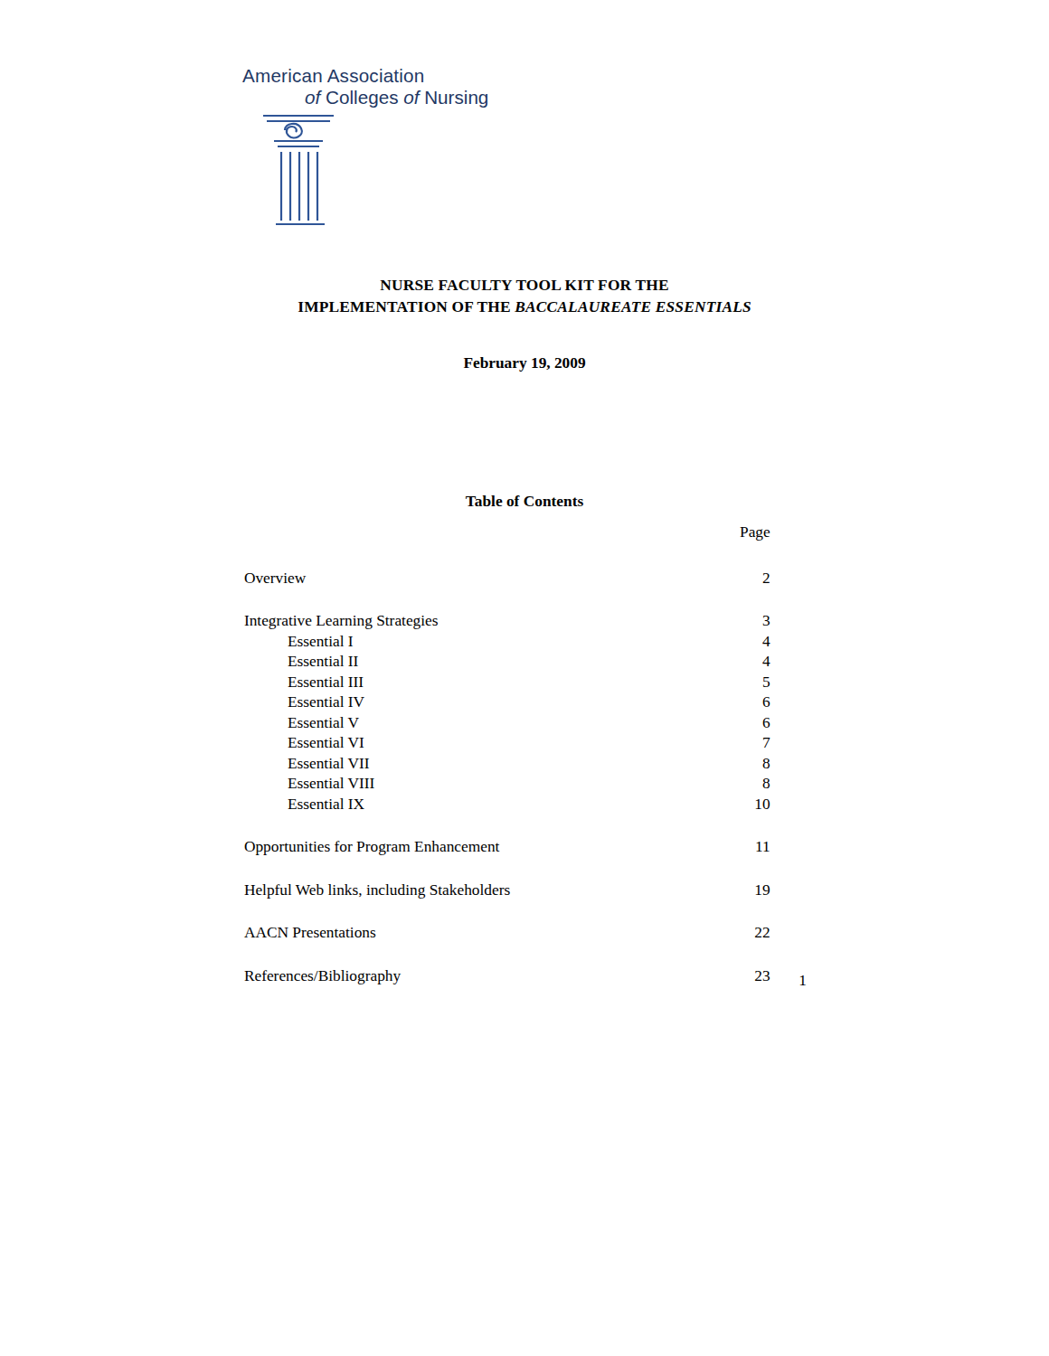American Association
of Colleges of Nursing
NURSE FACULTY TOOL KIT FOR THE
IMPLEMENTATION OF THE BACCALAUREATE ESSENTIALS
February 19, 2009
Table of Contents
Page
| Overview | 2 |
| Integrative Learning Strategies | 3 |
| Essential I | 4 |
| Essential II | 4 |
| Essential III | 5 |
| Essential IV | 6 |
| Essential V | 6 |
| Essential VI | 7 |
| Essential VII | 8 |
| Essential VIII | 8 |
| Essential IX | 10 |
| Opportunities for Program Enhancement | 11 |
| Helpful Web links, including Stakeholders | 19 |
| AACN Presentations | 22 |
| References/Bibliography | 23 |
1